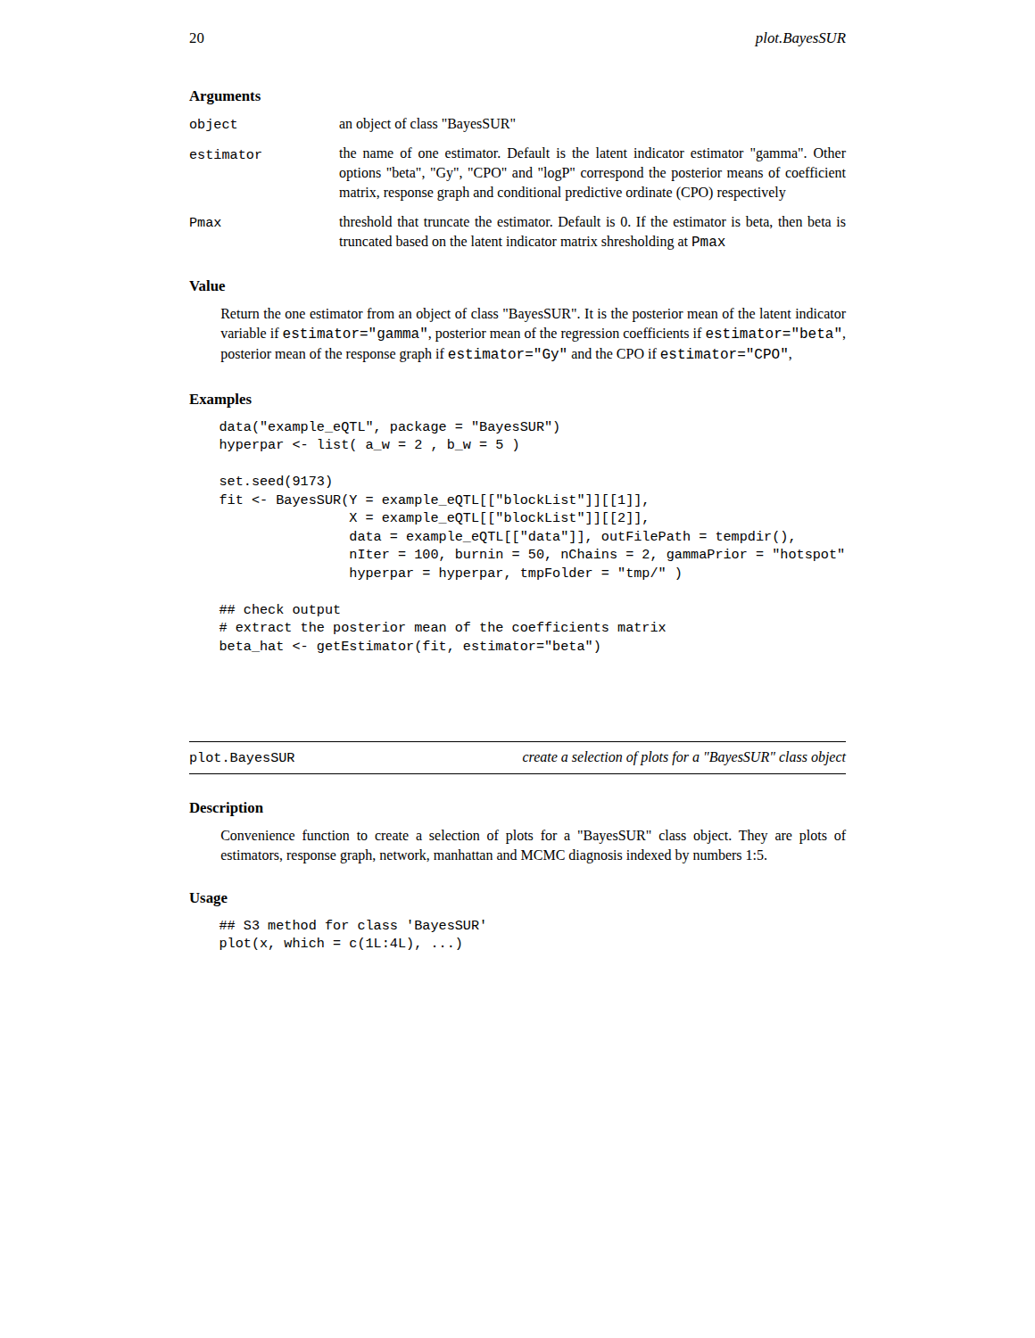20 plot.BayesSUR
Arguments
object
an object of class "BayesSUR"
estimator
the name of one estimator. Default is the latent indicator estimator "gamma". Other options "beta", "Gy", "CPO" and "logP" correspond the posterior means of coefficient matrix, response graph and conditional predictive ordinate (CPO) respectively
Pmax
threshold that truncate the estimator. Default is 0. If the estimator is beta, then beta is truncated based on the latent indicator matrix shresholding at Pmax
Value
Return the one estimator from an object of class "BayesSUR". It is the posterior mean of the latent indicator variable if estimator="gamma", posterior mean of the regression coefficients if estimator="beta", posterior mean of the response graph if estimator="Gy" and the CPO if estimator="CPO",
Examples
data("example_eQTL", package = "BayesSUR")
hyperpar <- list( a_w = 2 , b_w = 5 )

set.seed(9173)
fit <- BayesSUR(Y = example_eQTL[["blockList"]][[1]],
                X = example_eQTL[["blockList"]][[2]],
                data = example_eQTL[["data"]], outFilePath = tempdir(),
                nIter = 100, burnin = 50, nChains = 2, gammaPrior = "hotspot",
                hyperpar = hyperpar, tmpFolder = "tmp/" )

## check output
# extract the posterior mean of the coefficients matrix
beta_hat <- getEstimator(fit, estimator="beta")
plot.BayesSUR create a selection of plots for a "BayesSUR" class object
Description
Convenience function to create a selection of plots for a "BayesSUR" class object. They are plots of estimators, response graph, network, manhattan and MCMC diagnosis indexed by numbers 1:5.
Usage
## S3 method for class 'BayesSUR'
plot(x, which = c(1L:4L), ...)